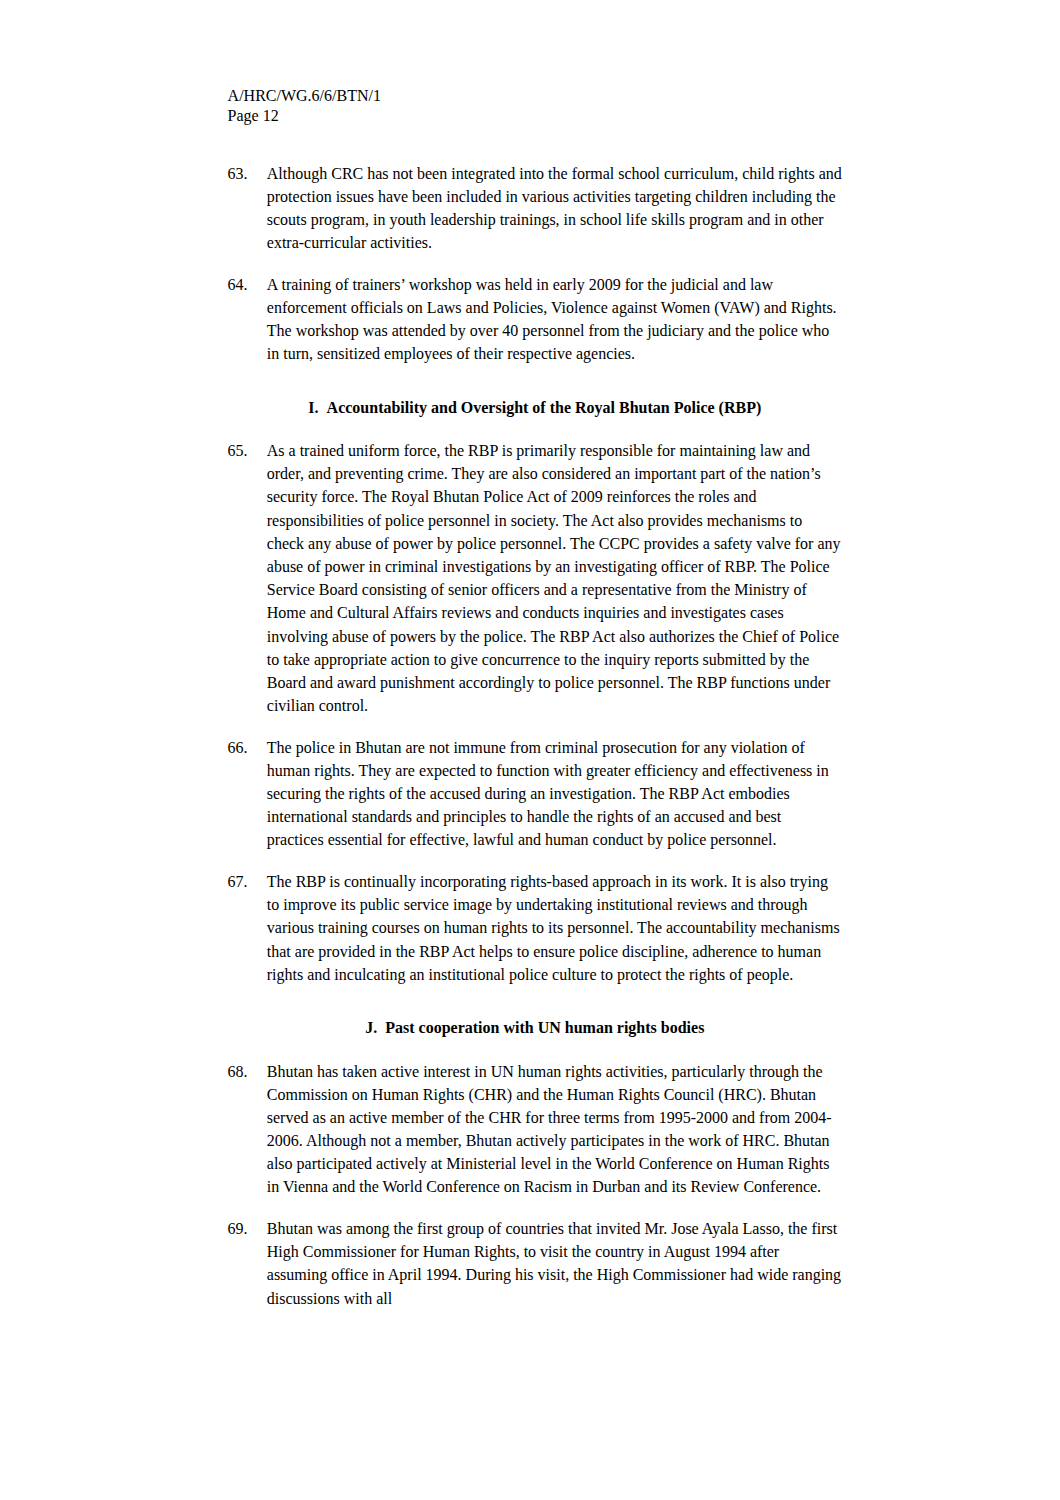A/HRC/WG.6/6/BTN/1
Page 12
63. Although CRC has not been integrated into the formal school curriculum, child rights and protection issues have been included in various activities targeting children including the scouts program, in youth leadership trainings, in school life skills program and in other extra-curricular activities.
64. A training of trainers’ workshop was held in early 2009 for the judicial and law enforcement officials on Laws and Policies, Violence against Women (VAW) and Rights. The workshop was attended by over 40 personnel from the judiciary and the police who in turn, sensitized employees of their respective agencies.
I. Accountability and Oversight of the Royal Bhutan Police (RBP)
65. As a trained uniform force, the RBP is primarily responsible for maintaining law and order, and preventing crime. They are also considered an important part of the nation’s security force. The Royal Bhutan Police Act of 2009 reinforces the roles and responsibilities of police personnel in society. The Act also provides mechanisms to check any abuse of power by police personnel. The CCPC provides a safety valve for any abuse of power in criminal investigations by an investigating officer of RBP. The Police Service Board consisting of senior officers and a representative from the Ministry of Home and Cultural Affairs reviews and conducts inquiries and investigates cases involving abuse of powers by the police. The RBP Act also authorizes the Chief of Police to take appropriate action to give concurrence to the inquiry reports submitted by the Board and award punishment accordingly to police personnel. The RBP functions under civilian control.
66. The police in Bhutan are not immune from criminal prosecution for any violation of human rights. They are expected to function with greater efficiency and effectiveness in securing the rights of the accused during an investigation. The RBP Act embodies international standards and principles to handle the rights of an accused and best practices essential for effective, lawful and human conduct by police personnel.
67. The RBP is continually incorporating rights-based approach in its work. It is also trying to improve its public service image by undertaking institutional reviews and through various training courses on human rights to its personnel. The accountability mechanisms that are provided in the RBP Act helps to ensure police discipline, adherence to human rights and inculcating an institutional police culture to protect the rights of people.
J. Past cooperation with UN human rights bodies
68. Bhutan has taken active interest in UN human rights activities, particularly through the Commission on Human Rights (CHR) and the Human Rights Council (HRC). Bhutan served as an active member of the CHR for three terms from 1995-2000 and from 2004-2006. Although not a member, Bhutan actively participates in the work of HRC. Bhutan also participated actively at Ministerial level in the World Conference on Human Rights in Vienna and the World Conference on Racism in Durban and its Review Conference.
69. Bhutan was among the first group of countries that invited Mr. Jose Ayala Lasso, the first High Commissioner for Human Rights, to visit the country in August 1994 after assuming office in April 1994. During his visit, the High Commissioner had wide ranging discussions with all